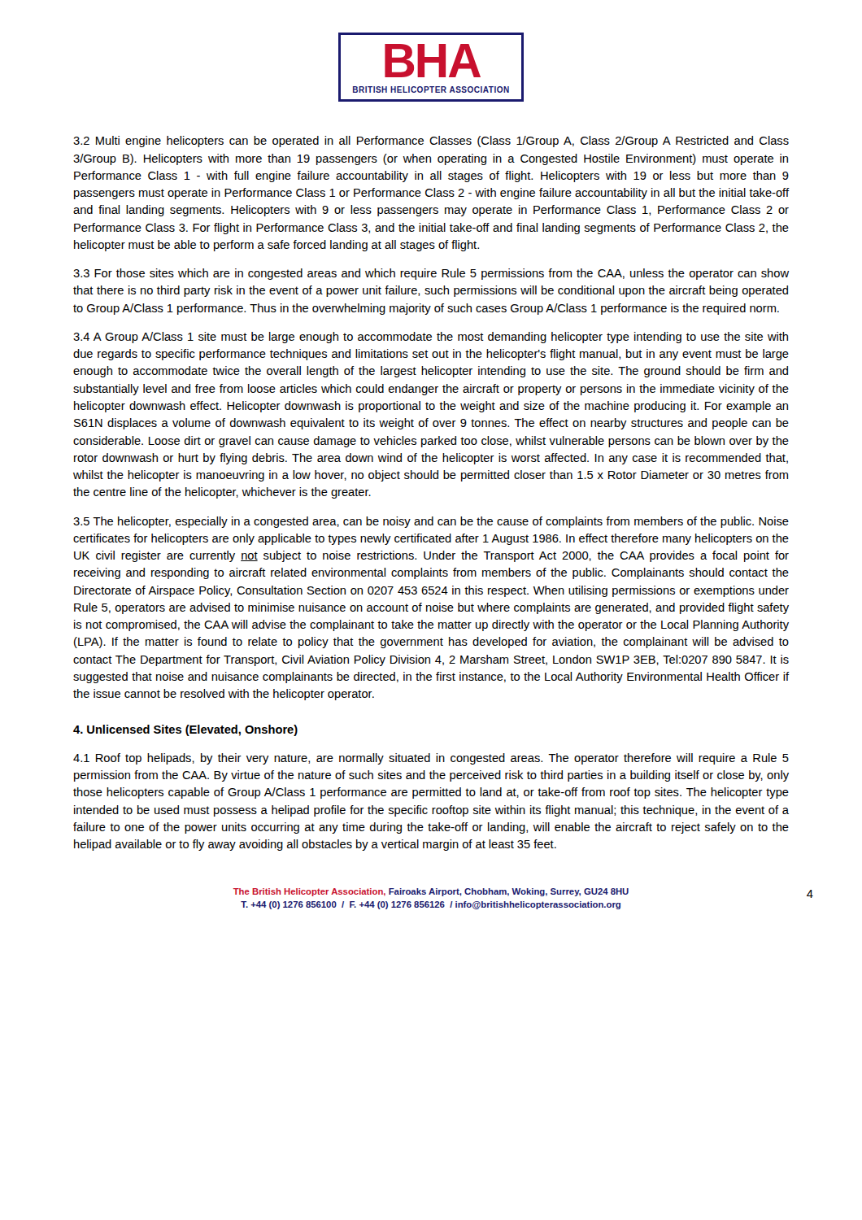BHA
British Helicopter Association
3.2 Multi engine helicopters can be operated in all Performance Classes (Class 1/Group A, Class 2/Group A Restricted and Class 3/Group B). Helicopters with more than 19 passengers (or when operating in a Congested Hostile Environment) must operate in Performance Class 1 - with full engine failure accountability in all stages of flight. Helicopters with 19 or less but more than 9 passengers must operate in Performance Class 1 or Performance Class 2 - with engine failure accountability in all but the initial take-off and final landing segments. Helicopters with 9 or less passengers may operate in Performance Class 1, Performance Class 2 or Performance Class 3. For flight in Performance Class 3, and the initial take-off and final landing segments of Performance Class 2, the helicopter must be able to perform a safe forced landing at all stages of flight.
3.3 For those sites which are in congested areas and which require Rule 5 permissions from the CAA, unless the operator can show that there is no third party risk in the event of a power unit failure, such permissions will be conditional upon the aircraft being operated to Group A/Class 1 performance. Thus in the overwhelming majority of such cases Group A/Class 1 performance is the required norm.
3.4 A Group A/Class 1 site must be large enough to accommodate the most demanding helicopter type intending to use the site with due regards to specific performance techniques and limitations set out in the helicopter's flight manual, but in any event must be large enough to accommodate twice the overall length of the largest helicopter intending to use the site. The ground should be firm and substantially level and free from loose articles which could endanger the aircraft or property or persons in the immediate vicinity of the helicopter downwash effect. Helicopter downwash is proportional to the weight and size of the machine producing it. For example an S61N displaces a volume of downwash equivalent to its weight of over 9 tonnes. The effect on nearby structures and people can be considerable. Loose dirt or gravel can cause damage to vehicles parked too close, whilst vulnerable persons can be blown over by the rotor downwash or hurt by flying debris. The area down wind of the helicopter is worst affected. In any case it is recommended that, whilst the helicopter is manoeuvring in a low hover, no object should be permitted closer than 1.5 x Rotor Diameter or 30 metres from the centre line of the helicopter, whichever is the greater.
3.5 The helicopter, especially in a congested area, can be noisy and can be the cause of complaints from members of the public. Noise certificates for helicopters are only applicable to types newly certificated after 1 August 1986. In effect therefore many helicopters on the UK civil register are currently not subject to noise restrictions. Under the Transport Act 2000, the CAA provides a focal point for receiving and responding to aircraft related environmental complaints from members of the public. Complainants should contact the Directorate of Airspace Policy, Consultation Section on 0207 453 6524 in this respect. When utilising permissions or exemptions under Rule 5, operators are advised to minimise nuisance on account of noise but where complaints are generated, and provided flight safety is not compromised, the CAA will advise the complainant to take the matter up directly with the operator or the Local Planning Authority (LPA). If the matter is found to relate to policy that the government has developed for aviation, the complainant will be advised to contact The Department for Transport, Civil Aviation Policy Division 4, 2 Marsham Street, London SW1P 3EB, Tel:0207 890 5847. It is suggested that noise and nuisance complainants be directed, in the first instance, to the Local Authority Environmental Health Officer if the issue cannot be resolved with the helicopter operator.
4. Unlicensed Sites (Elevated, Onshore)
4.1 Roof top helipads, by their very nature, are normally situated in congested areas. The operator therefore will require a Rule 5 permission from the CAA. By virtue of the nature of such sites and the perceived risk to third parties in a building itself or close by, only those helicopters capable of Group A/Class 1 performance are permitted to land at, or take-off from roof top sites. The helicopter type intended to be used must possess a helipad profile for the specific rooftop site within its flight manual; this technique, in the event of a failure to one of the power units occurring at any time during the take-off or landing, will enable the aircraft to reject safely on to the helipad available or to fly away avoiding all obstacles by a vertical margin of at least 35 feet.
4 The British Helicopter Association, Fairoaks Airport, Chobham, Woking, Surrey, GU24 8HU
T. +44 (0) 1276 856100 / F. +44 (0) 1276 856126 / info@britishhelicopterassociation.org